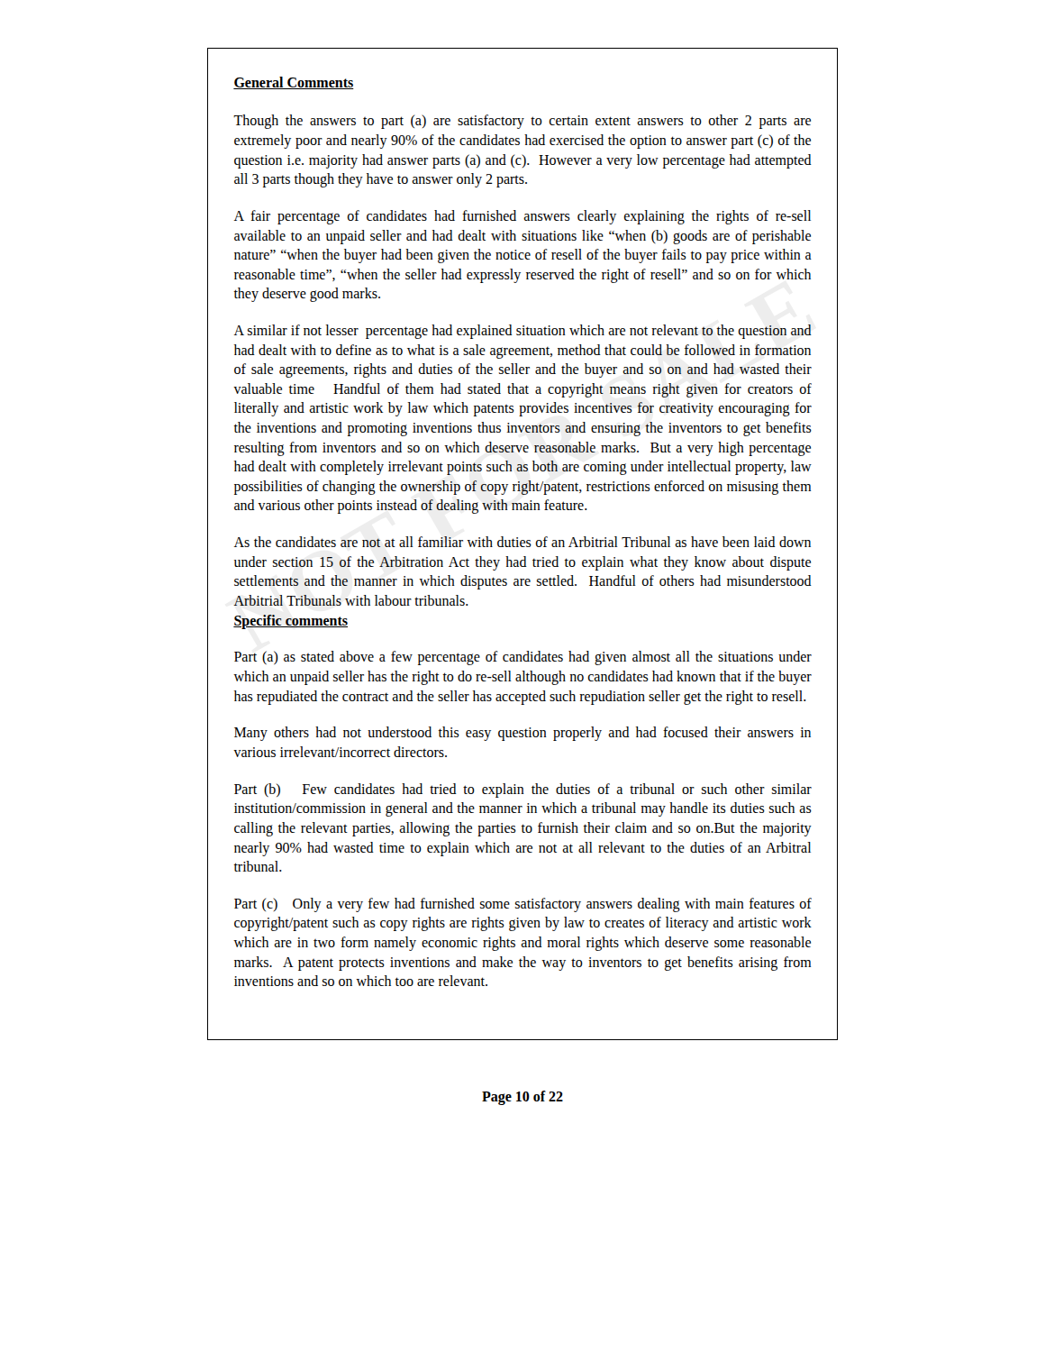NOT FOR SALE
General Comments
Though the answers to part (a) are satisfactory to certain extent answers to other 2 parts are extremely poor and nearly 90% of the candidates had exercised the option to answer part (c) of the question i.e. majority had answer parts (a) and (c). However a very low percentage had attempted all 3 parts though they have to answer only 2 parts.
A fair percentage of candidates had furnished answers clearly explaining the rights of re-sell available to an unpaid seller and had dealt with situations like “when (b) goods are of perishable nature” “when the buyer had been given the notice of resell of the buyer fails to pay price within a reasonable time”, “when the seller had expressly reserved the right of resell” and so on for which they deserve good marks.
A similar if not lesser percentage had explained situation which are not relevant to the question and had dealt with to define as to what is a sale agreement, method that could be followed in formation of sale agreements, rights and duties of the seller and the buyer and so on and had wasted their valuable time Handful of them had stated that a copyright means right given for creators of literally and artistic work by law which patents provides incentives for creativity encouraging for the inventions and promoting inventions thus inventors and ensuring the inventors to get benefits resulting from inventors and so on which deserve reasonable marks. But a very high percentage had dealt with completely irrelevant points such as both are coming under intellectual property, law possibilities of changing the ownership of copy right/patent, restrictions enforced on misusing them and various other points instead of dealing with main feature.
As the candidates are not at all familiar with duties of an Arbitrial Tribunal as have been laid down under section 15 of the Arbitration Act they had tried to explain what they know about dispute settlements and the manner in which disputes are settled. Handful of others had misunderstood Arbitrial Tribunals with labour tribunals.
Specific comments
Part (a) as stated above a few percentage of candidates had given almost all the situations under which an unpaid seller has the right to do re-sell although no candidates had known that if the buyer has repudiated the contract and the seller has accepted such repudiation seller get the right to resell.
Many others had not understood this easy question properly and had focused their answers in various irrelevant/incorrect directors.
Part (b) Few candidates had tried to explain the duties of a tribunal or such other similar institution/commission in general and the manner in which a tribunal may handle its duties such as calling the relevant parties, allowing the parties to furnish their claim and so on.But the majority nearly 90% had wasted time to explain which are not at all relevant to the duties of an Arbitral tribunal.
Part (c) Only a very few had furnished some satisfactory answers dealing with main features of copyright/patent such as copy rights are rights given by law to creates of literacy and artistic work which are in two form namely economic rights and moral rights which deserve some reasonable marks. A patent protects inventions and make the way to inventors to get benefits arising from inventions and so on which too are relevant.
Page 10 of 22